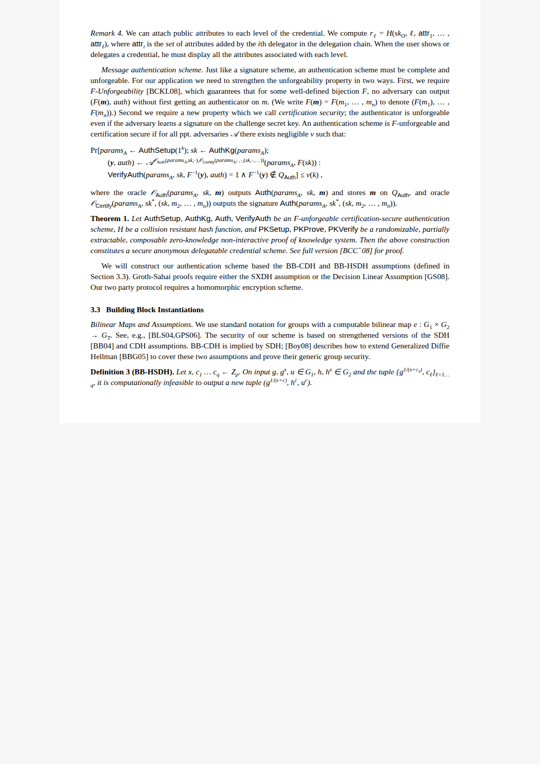Remark 4. We can attach public attributes to each level of the credential. We compute rℓ = H(skO, ℓ, attr1, … , attrℓ), where attri is the set of attributes added by the ith delegator in the delegation chain. When the user shows or delegates a credential, he must display all the attributes associated with each level.
Message authentication scheme. Just like a signature scheme, an authentication scheme must be complete and unforgeable. For our application we need to strengthen the unforgeability property in two ways. First, we require F-Unforgeability [BCKL08], which guarantees that for some well-defined bijection F, no adversary can output (F(m), auth) without first getting an authenticator on m. (We write F(m) = F(m1, … , mn) to denote (F(m1), … , F(mn)).) Second we require a new property which we call certification security; the authenticator is unforgeable even if the adversary learns a signature on the challenge secret key. An authentication scheme is F-unforgeable and certification secure if for all ppt. adversaries 𝒜 there exists negligible ν such that:
Pr[paramsA ← AuthSetup(1k); sk ← AuthKg(paramsA);
(y, auth) ← 𝒜𝒪Auth(paramsA,sk,·),𝒪Certify(paramsA,·,·,(sk,·,…))(paramsA, F(sk)) :
VerifyAuth(paramsA, sk, F−1(y), auth) = 1 ∧ F−1(y) ∉ QAuth] ≤ ν(k) ,
where the oracle 𝒪Auth(paramsA, sk, m) outputs Auth(paramsA, sk, m) and stores m on QAuth, and oracle 𝒪Certify(paramsA, sk*, (sk, m2, … , mn)) outputs the signature Auth(paramsA, sk*, (sk, m2, … , mn)).
Theorem 1. Let AuthSetup, AuthKg, Auth, VerifyAuth be an F-unforgeable certification-secure authentication scheme, H be a collision resistant hash function, and PKSetup, PKProve, PKVerify be a randomizable, partially extractable, composable zero-knowledge non-interactive proof of knowledge system. Then the above construction constitutes a secure anonymous delegatable credential scheme. See full version [BCC+08] for proof.
We will construct our authentication scheme based the BB-CDH and BB-HSDH assumptions (defined in Section 3.3). Groth-Sahai proofs require either the SXDH assumption or the Decision Linear Assumption [GS08]. Our two party protocol requires a homomorphic encryption scheme.
3.3 Building Block Instantiations
Bilinear Maps and Assumptions. We use standard notation for groups with a computable bilinear map e : G1 × G2 → GT. See, e.g., [BLS04,GPS06]. The security of our scheme is based on strengthened versions of the SDH [BB04] and CDH assumptions. BB-CDH is implied by SDH; [Boy08] describes how to extend Generalized Diffie Hellman [BBG05] to cover these two assumptions and prove their generic group security.
Definition 3 (BB-HSDH). Let x, c1 … cq ← Zp. On input g, gx, u ∈ G1, h, hx ∈ G2 and the tuple {g1/(x+cℓ), cℓ}ℓ=1…q, it is computationally infeasible to output a new tuple (g1/(x+c), hc, uc).